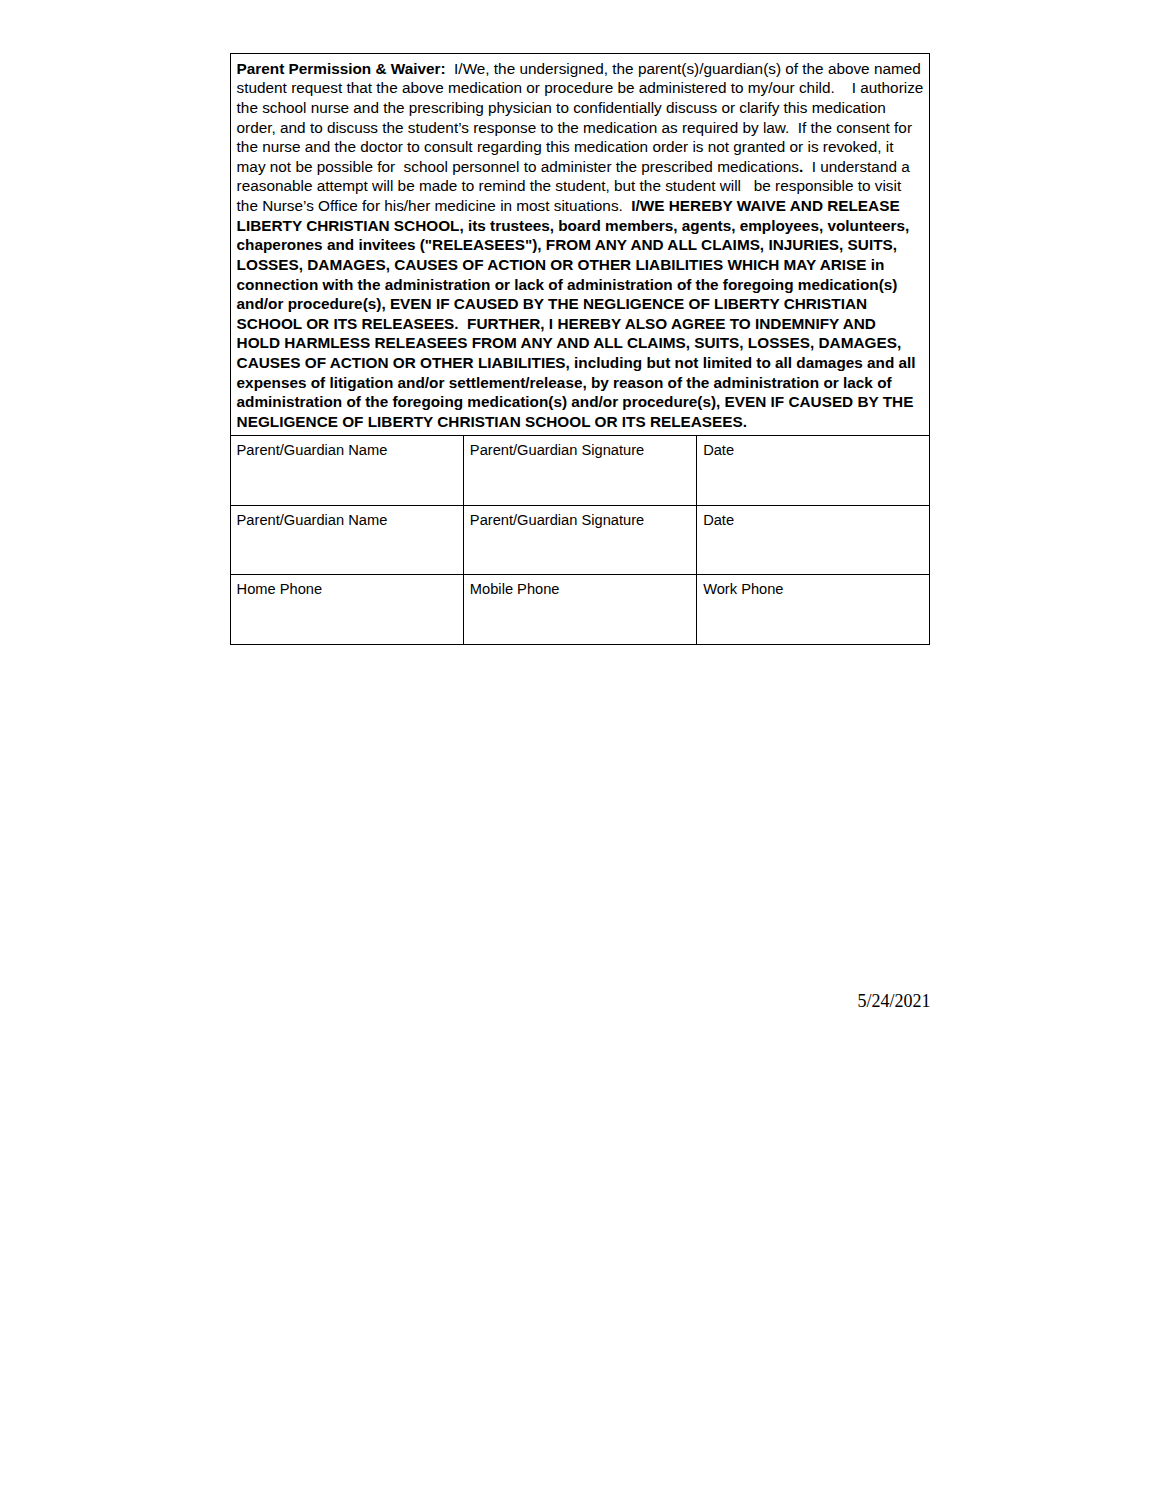| Parent Permission & Waiver: I/We, the undersigned, the parent(s)/guardian(s) of the above named student request that the above medication or procedure be administered to my/our child. I authorize the school nurse and the prescribing physician to confidentially discuss or clarify this medication order, and to discuss the student’s response to the medication as required by law. If the consent for the nurse and the doctor to consult regarding this medication order is not granted or is revoked, it may not be possible for school personnel to administer the prescribed medications . I understand a reasonable attempt will be made to remind the student, but the student will be responsible to visit the Nurse’s Office for his/her medicine in most situations. I/WE HEREBY WAIVE AND RELEASE LIBERTY CHRISTIAN SCHOOL, its trustees, board members, agents, employees, volunteers, chaperones and invitees ("RELEASEES"), FROM ANY AND ALL CLAIMS, INJURIES, SUITS, LOSSES, DAMAGES, CAUSES OF ACTION OR OTHER LIABILITIES WHICH MAY ARISE in connection with the administration or lack of administration of the foregoing medication(s) and/or procedure(s), EVEN IF CAUSED BY THE NEGLIGENCE OF LIBERTY CHRISTIAN SCHOOL OR ITS RELEASEES. FURTHER, I HEREBY ALSO AGREE TO INDEMNIFY AND HOLD HARMLESS RELEASEES FROM ANY AND ALL CLAIMS, SUITS, LOSSES, DAMAGES, CAUSES OF ACTION OR OTHER LIABILITIES, including but not limited to all damages and all expenses of litigation and/or settlement/release, by reason of the administration or lack of administration of the foregoing medication(s) and/or procedure(s), EVEN IF CAUSED BY THE NEGLIGENCE OF LIBERTY CHRISTIAN SCHOOL OR ITS RELEASEES. |
| Parent/Guardian Name | Parent/Guardian Signature | Date |
| Parent/Guardian Name | Parent/Guardian Signature | Date |
| Home Phone | Mobile Phone | Work Phone |
5/24/2021